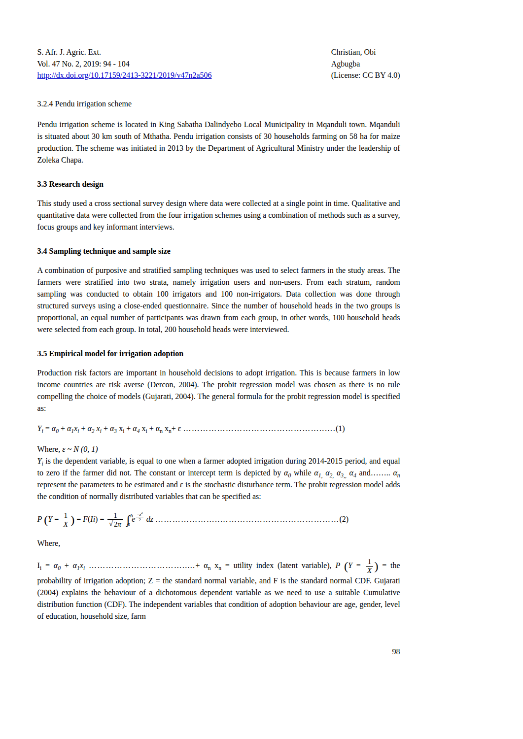S. Afr. J. Agric. Ext.
Vol. 47 No. 2, 2019: 94 - 104
http://dx.doi.org/10.17159/2413-3221/2019/v47n2a506
Christian, Obi
Agbugba
(License: CC BY 4.0)
3.2.4 Pendu irrigation scheme
Pendu irrigation scheme is located in King Sabatha Dalindyebo Local Municipality in Mqanduli town. Mqanduli is situated about 30 km south of Mthatha. Pendu irrigation consists of 30 households farming on 58 ha for maize production. The scheme was initiated in 2013 by the Department of Agricultural Ministry under the leadership of Zoleka Chapa.
3.3 Research design
This study used a cross sectional survey design where data were collected at a single point in time. Qualitative and quantitative data were collected from the four irrigation schemes using a combination of methods such as a survey, focus groups and key informant interviews.
3.4 Sampling technique and sample size
A combination of purposive and stratified sampling techniques was used to select farmers in the study areas. The farmers were stratified into two strata, namely irrigation users and non-users. From each stratum, random sampling was conducted to obtain 100 irrigators and 100 non-irrigators. Data collection was done through structured surveys using a close-ended questionnaire. Since the number of household heads in the two groups is proportional, an equal number of participants was drawn from each group, in other words, 100 household heads were selected from each group. In total, 200 household heads were interviewed.
3.5 Empirical model for irrigation adoption
Production risk factors are important in household decisions to adopt irrigation. This is because farmers in low income countries are risk averse (Dercon, 2004). The probit regression model was chosen as there is no rule compelling the choice of models (Gujarati, 2004). The general formula for the probit regression model is specified as:
Yi = α0 + α1xi + α2 xi + α3 xi + α4 xi + αn xn+ ε …………………………………………..….(1)
Where, ε ~ N (0, 1)
Yi is the dependent variable, is equal to one when a farmer adopted irrigation during 2014-2015 period, and equal to zero if the farmer did not. The constant or intercept term is depicted by α0 while α1, α2, α3,, α4 and…….. αn represent the parameters to be estimated and ε is the stochastic disturbance term. The probit regression model adds the condition of normally distributed variables that can be specified as:
P (Y = 1 X) = F(Ii) = 12π ∫Ji α e−z22 dz …………………..……………………………………(2)
Where,
Ii = α0 + α1xi …………………………….....+ αn xn = utility index (latent variable), P (Y = 1 X) = the probability of irrigation adoption; Z = the standard normal variable, and F is the standard normal CDF. Gujarati (2004) explains the behaviour of a dichotomous dependent variable as we need to use a suitable Cumulative distribution function (CDF). The independent variables that condition of adoption behaviour are age, gender, level of education, household size, farm
98